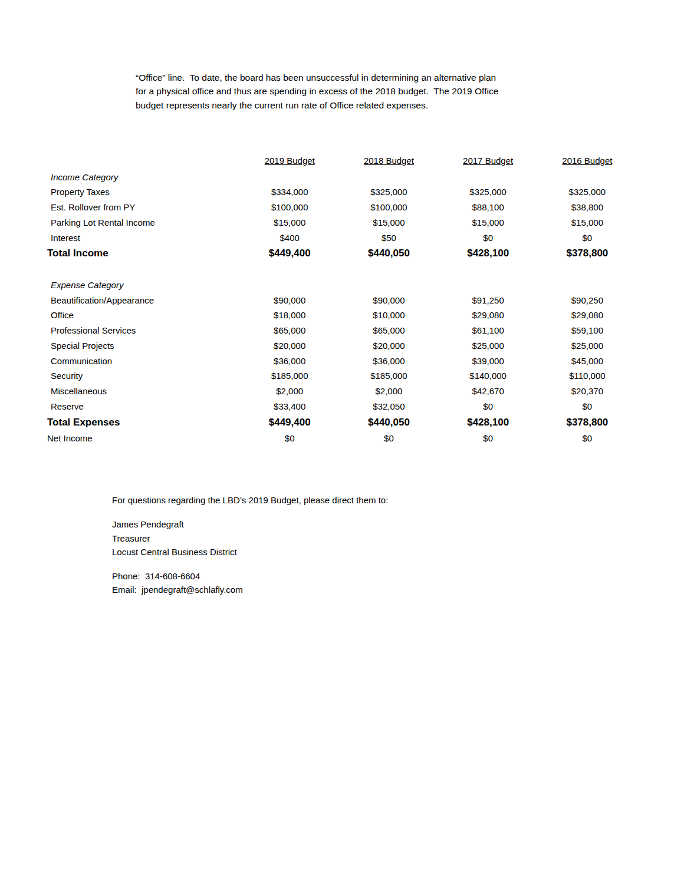“Office” line. To date, the board has been unsuccessful in determining an alternative plan for a physical office and thus are spending in excess of the 2018 budget. The 2019 Office budget represents nearly the current run rate of Office related expenses.
| | 2019 Budget | 2018 Budget | 2017 Budget | 2016 Budget |
| --- | --- | --- | --- | --- |
| Income Category | | | | |
| Property Taxes | $334,000 | $325,000 | $325,000 | $325,000 |
| Est. Rollover from PY | $100,000 | $100,000 | $88,100 | $38,800 |
| Parking Lot Rental Income | $15,000 | $15,000 | $15,000 | $15,000 |
| Interest | $400 | $50 | $0 | $0 |
| Total Income | $449,400 | $440,050 | $428,100 | $378,800 |
| Expense Category | | | | |
| Beautification/Appearance | $90,000 | $90,000 | $91,250 | $90,250 |
| Office | $18,000 | $10,000 | $29,080 | $29,080 |
| Professional Services | $65,000 | $65,000 | $61,100 | $59,100 |
| Special Projects | $20,000 | $20,000 | $25,000 | $25,000 |
| Communication | $36,000 | $36,000 | $39,000 | $45,000 |
| Security | $185,000 | $185,000 | $140,000 | $110,000 |
| Miscellaneous | $2,000 | $2,000 | $42,670 | $20,370 |
| Reserve | $33,400 | $32,050 | $0 | $0 |
| Total Expenses | $449,400 | $440,050 | $428,100 | $378,800 |
| Net Income | $0 | $0 | $0 | $0 |
For questions regarding the LBD’s 2019 Budget, please direct them to:
James Pendegraft
Treasurer
Locust Central Business District
Phone: 314-608-6604
Email: jpendegraft@schlafly.com